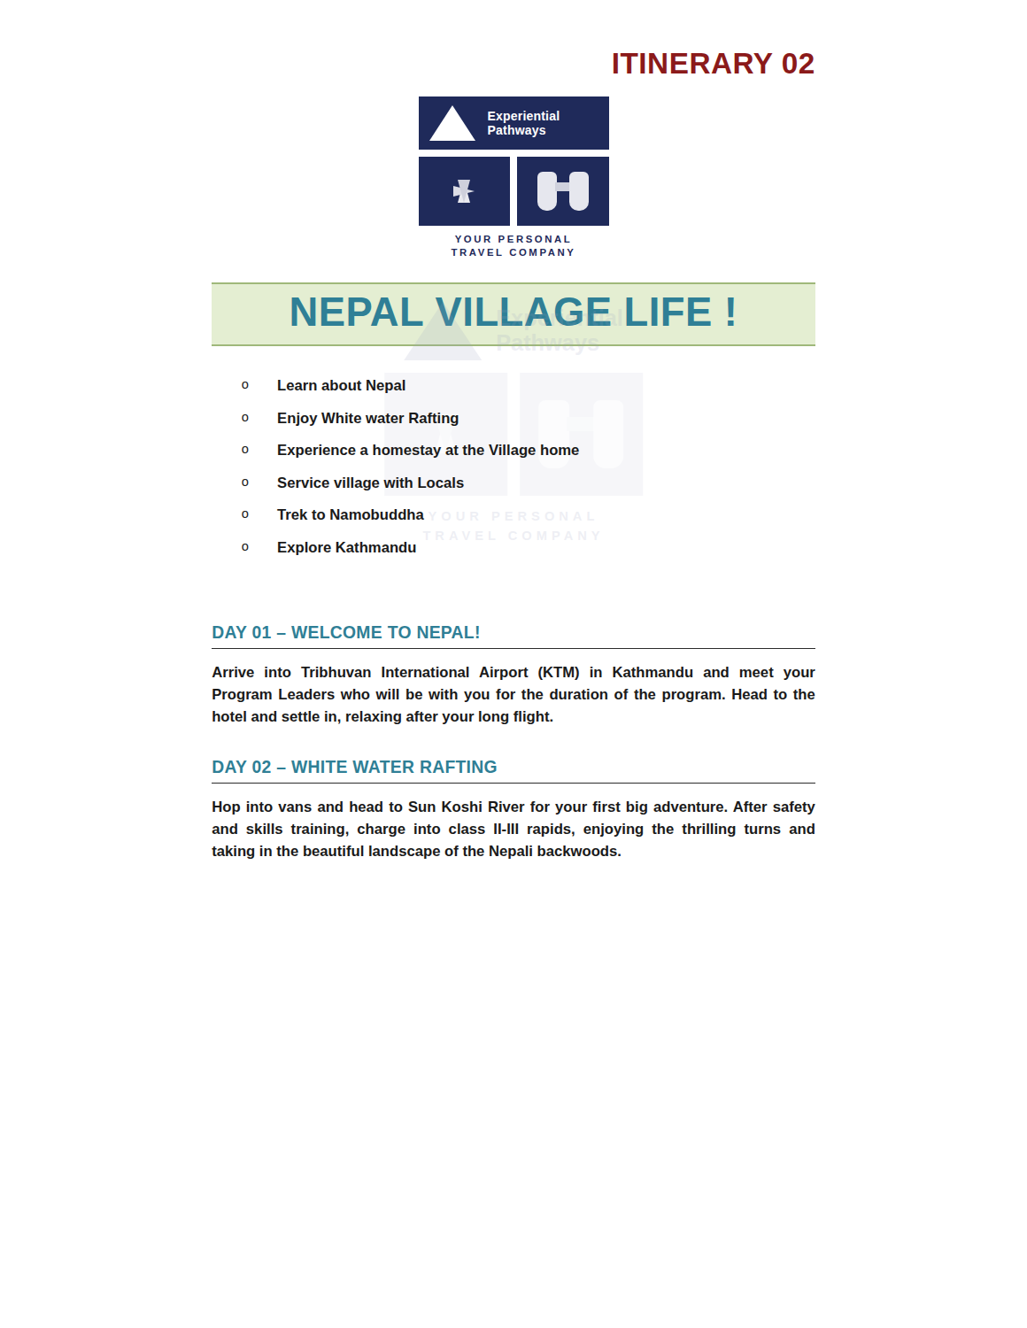ITINERARY 02
Experiential
Pathways
YOUR PERSONAL
TRAVEL COMPANY
NEPAL VILLAGE LIFE !
Experiential
Pathways
YOUR PERSONAL
TRAVEL COMPANY
Learn about Nepal
Enjoy White water Rafting
Experience a homestay at the Village home
Service village with Locals
Trek to Namobuddha
Explore Kathmandu
DAY 01 – WELCOME TO NEPAL!
Arrive into Tribhuvan International Airport (KTM) in Kathmandu and meet your Program Leaders who will be with you for the duration of the program. Head to the hotel and settle in, relaxing after your long flight.
DAY 02 – WHITE WATER RAFTING
Hop into vans and head to Sun Koshi River for your first big adventure. After safety and skills training, charge into class II-III rapids, enjoying the thrilling turns and taking in the beautiful landscape of the Nepali backwoods.